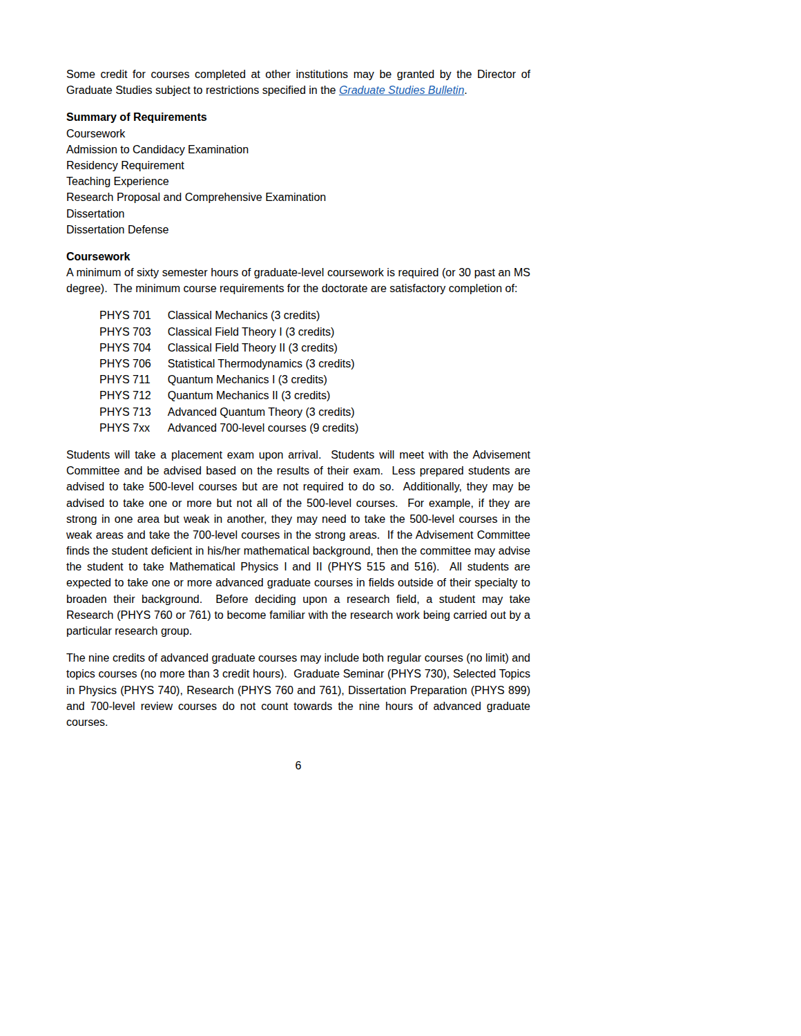Some credit for courses completed at other institutions may be granted by the Director of Graduate Studies subject to restrictions specified in the Graduate Studies Bulletin.
Summary of Requirements
Coursework
Admission to Candidacy Examination
Residency Requirement
Teaching Experience
Research Proposal and Comprehensive Examination
Dissertation
Dissertation Defense
Coursework
A minimum of sixty semester hours of graduate-level coursework is required (or 30 past an MS degree). The minimum course requirements for the doctorate are satisfactory completion of:
| PHYS 701 | Classical Mechanics (3 credits) |
| PHYS 703 | Classical Field Theory I (3 credits) |
| PHYS 704 | Classical Field Theory II (3 credits) |
| PHYS 706 | Statistical Thermodynamics (3 credits) |
| PHYS 711 | Quantum Mechanics I (3 credits) |
| PHYS 712 | Quantum Mechanics II (3 credits) |
| PHYS 713 | Advanced Quantum Theory (3 credits) |
| PHYS 7xx | Advanced 700-level courses (9 credits) |
Students will take a placement exam upon arrival. Students will meet with the Advisement Committee and be advised based on the results of their exam. Less prepared students are advised to take 500-level courses but are not required to do so. Additionally, they may be advised to take one or more but not all of the 500-level courses. For example, if they are strong in one area but weak in another, they may need to take the 500-level courses in the weak areas and take the 700-level courses in the strong areas. If the Advisement Committee finds the student deficient in his/her mathematical background, then the committee may advise the student to take Mathematical Physics I and II (PHYS 515 and 516). All students are expected to take one or more advanced graduate courses in fields outside of their specialty to broaden their background. Before deciding upon a research field, a student may take Research (PHYS 760 or 761) to become familiar with the research work being carried out by a particular research group.
The nine credits of advanced graduate courses may include both regular courses (no limit) and topics courses (no more than 3 credit hours). Graduate Seminar (PHYS 730), Selected Topics in Physics (PHYS 740), Research (PHYS 760 and 761), Dissertation Preparation (PHYS 899) and 700-level review courses do not count towards the nine hours of advanced graduate courses.
6